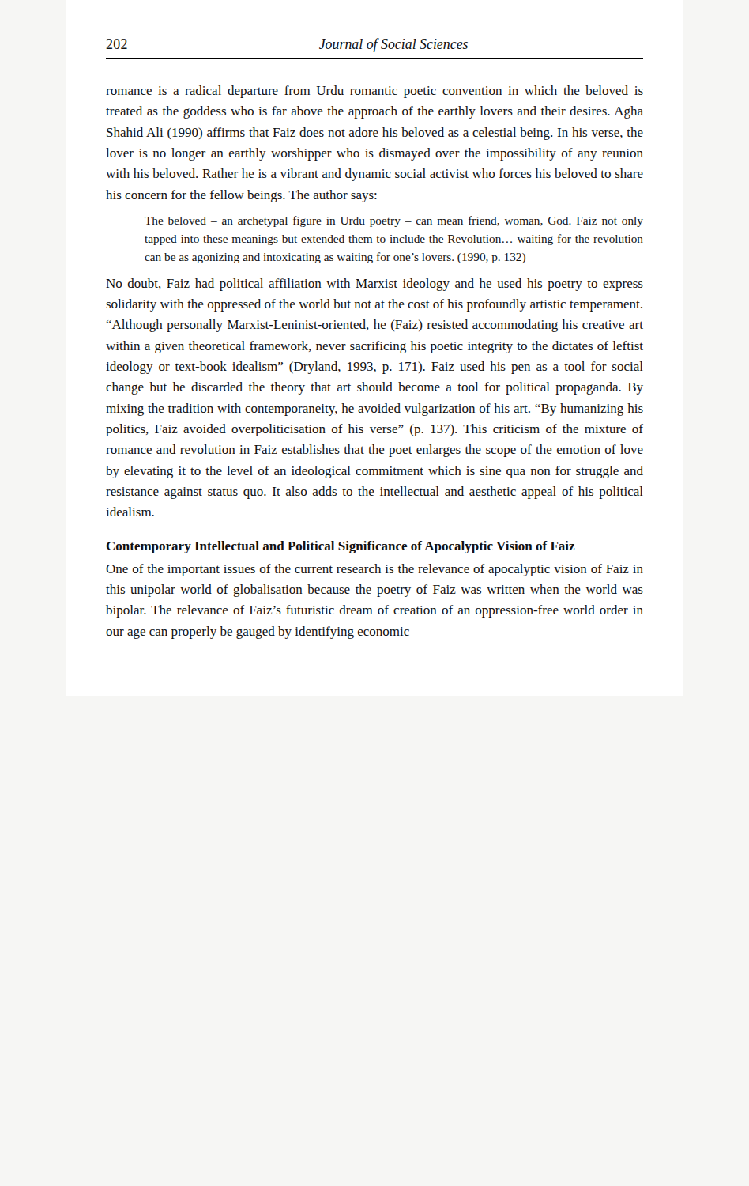202 Journal of Social Sciences
romance is a radical departure from Urdu romantic poetic convention in which the beloved is treated as the goddess who is far above the approach of the earthly lovers and their desires. Agha Shahid Ali (1990) affirms that Faiz does not adore his beloved as a celestial being. In his verse, the lover is no longer an earthly worshipper who is dismayed over the impossibility of any reunion with his beloved. Rather he is a vibrant and dynamic social activist who forces his beloved to share his concern for the fellow beings. The author says:
The beloved – an archetypal figure in Urdu poetry – can mean friend, woman, God. Faiz not only tapped into these meanings but extended them to include the Revolution… waiting for the revolution can be as agonizing and intoxicating as waiting for one’s lovers. (1990, p. 132)
No doubt, Faiz had political affiliation with Marxist ideology and he used his poetry to express solidarity with the oppressed of the world but not at the cost of his profoundly artistic temperament. “Although personally Marxist-Leninist-oriented, he (Faiz) resisted accommodating his creative art within a given theoretical framework, never sacrificing his poetic integrity to the dictates of leftist ideology or text-book idealism” (Dryland, 1993, p. 171). Faiz used his pen as a tool for social change but he discarded the theory that art should become a tool for political propaganda. By mixing the tradition with contemporaneity, he avoided vulgarization of his art. “By humanizing his politics, Faiz avoided overpoliticisation of his verse” (p. 137). This criticism of the mixture of romance and revolution in Faiz establishes that the poet enlarges the scope of the emotion of love by elevating it to the level of an ideological commitment which is sine qua non for struggle and resistance against status quo. It also adds to the intellectual and aesthetic appeal of his political idealism.
Contemporary Intellectual and Political Significance of Apocalyptic Vision of Faiz
One of the important issues of the current research is the relevance of apocalyptic vision of Faiz in this unipolar world of globalisation because the poetry of Faiz was written when the world was bipolar. The relevance of Faiz’s futuristic dream of creation of an oppression-free world order in our age can properly be gauged by identifying economic